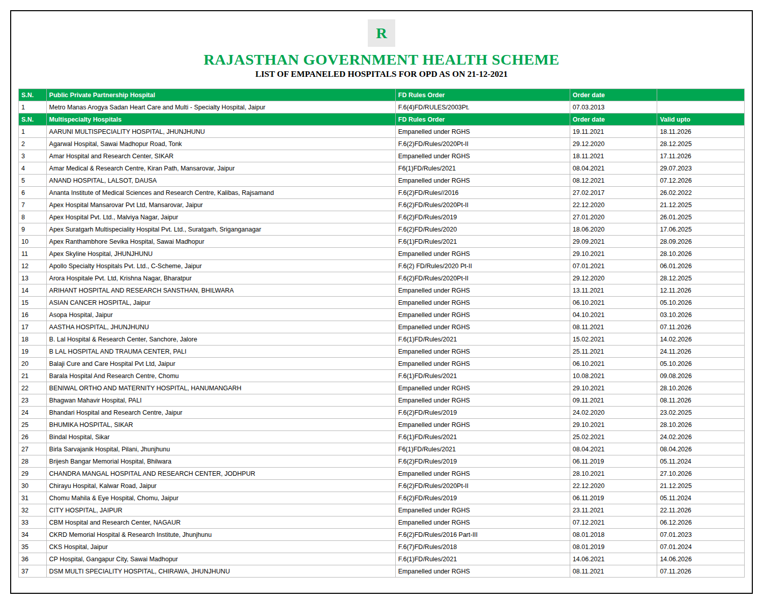R
RAJASTHAN GOVERNMENT HEALTH SCHEME
LIST OF EMPANELED HOSPITALS FOR OPD AS ON 21-12-2021
| S.N. | Public Private Partnership Hospital | FD Rules Order | Order date | |
| --- | --- | --- | --- | --- |
| 1 | Metro Manas Arogya Sadan Heart Care and Multi - Specialty Hospital, Jaipur | F.6(4)FD/RULES/2003Pt. | 07.03.2013 | |
| S.N. | Multispecialty Hospitals | FD Rules Order | Order date | Valid upto |
| 1 | AARUNI MULTISPECIALITY HOSPITAL, JHUNJHUNU | Empanelled under RGHS | 19.11.2021 | 18.11.2026 |
| 2 | Agarwal Hospital, Sawai Madhopur Road, Tonk | F.6(2)FD/Rules/2020Pt-II | 29.12.2020 | 28.12.2025 |
| 3 | Amar Hospital and Research Center, SIKAR | Empanelled under RGHS | 18.11.2021 | 17.11.2026 |
| 4 | Amar Medical & Research Centre, Kiran Path, Mansarovar, Jaipur | F6(1)FD/Rules/2021 | 08.04.2021 | 29.07.2023 |
| 5 | ANAND HOSPITAL, LALSOT, DAUSA | Empanelled under RGHS | 08.12.2021 | 07.12.2026 |
| 6 | Ananta Institute of Medical Sciences and Research Centre, Kalibas, Rajsamand | F.6(2)FD/Rules//2016 | 27.02.2017 | 26.02.2022 |
| 7 | Apex Hospital Mansarovar Pvt Ltd, Mansarovar, Jaipur | F.6(2)FD/Rules/2020Pt-II | 22.12.2020 | 21.12.2025 |
| 8 | Apex Hospital Pvt. Ltd., Malviya Nagar, Jaipur | F.6(2)FD/Rules/2019 | 27.01.2020 | 26.01.2025 |
| 9 | Apex Suratgarh Multispeciality Hospital Pvt. Ltd., Suratgarh, Sriganganagar | F.6(2)FD/Rules/2020 | 18.06.2020 | 17.06.2025 |
| 10 | Apex Ranthambhore Sevika Hospital, Sawai Madhopur | F.6(1)FD/Rules/2021 | 29.09.2021 | 28.09.2026 |
| 11 | Apex Skyline Hospital, JHUNJHUNU | Empanelled under RGHS | 29.10.2021 | 28.10.2026 |
| 12 | Apollo Specialty Hospitals Pvt. Ltd., C-Scheme, Jaipur | F.6(2) FD/Rules/2020 Pt-II | 07.01.2021 | 06.01.2026 |
| 13 | Arora Hospitale Pvt. Ltd, Krishna Nagar, Bharatpur | F.6(2)FD/Rules/2020Pt-II | 29.12.2020 | 28.12.2025 |
| 14 | ARIHANT HOSPITAL AND RESEARCH SANSTHAN, BHILWARA | Empanelled under RGHS | 13.11.2021 | 12.11.2026 |
| 15 | ASIAN CANCER HOSPITAL, Jaipur | Empanelled under RGHS | 06.10.2021 | 05.10.2026 |
| 16 | Asopa Hospital, Jaipur | Empanelled under RGHS | 04.10.2021 | 03.10.2026 |
| 17 | AASTHA HOSPITAL, JHUNJHUNU | Empanelled under RGHS | 08.11.2021 | 07.11.2026 |
| 18 | B. Lal Hospital & Research Center, Sanchore, Jalore | F.6(1)FD/Rules/2021 | 15.02.2021 | 14.02.2026 |
| 19 | B LAL HOSPITAL AND TRAUMA CENTER, PALI | Empanelled under RGHS | 25.11.2021 | 24.11.2026 |
| 20 | Balaji Cure and Care Hospital Pvt Ltd, Jaipur | Empanelled under RGHS | 06.10.2021 | 05.10.2026 |
| 21 | Barala Hospital And Research Centre, Chomu | F.6(1)FD/Rules/2021 | 10.08.2021 | 09.08.2026 |
| 22 | BENIWAL ORTHO AND MATERNITY HOSPITAL, HANUMANGARH | Empanelled under RGHS | 29.10.2021 | 28.10.2026 |
| 23 | Bhagwan Mahavir Hospital, PALI | Empanelled under RGHS | 09.11.2021 | 08.11.2026 |
| 24 | Bhandari Hospital and Research Centre, Jaipur | F.6(2)FD/Rules/2019 | 24.02.2020 | 23.02.2025 |
| 25 | BHUMIKA HOSPITAL, SIKAR | Empanelled under RGHS | 29.10.2021 | 28.10.2026 |
| 26 | Bindal Hospital, Sikar | F.6(1)FD/Rules/2021 | 25.02.2021 | 24.02.2026 |
| 27 | Birla Sarvajanik Hospital, Pilani, Jhunjhunu | F6(1)FD/Rules/2021 | 08.04.2021 | 08.04.2026 |
| 28 | Brijesh Bangar Memorial Hospital, Bhilwara | F.6(2)FD/Rules/2019 | 06.11.2019 | 05.11.2024 |
| 29 | CHANDRA MANGAL HOSPITAL AND RESEARCH CENTER, JODHPUR | Empanelled under RGHS | 28.10.2021 | 27.10.2026 |
| 30 | Chirayu Hospital, Kalwar Road, Jaipur | F.6(2)FD/Rules/2020Pt-II | 22.12.2020 | 21.12.2025 |
| 31 | Chomu Mahila & Eye Hospital, Chomu, Jaipur | F.6(2)FD/Rules/2019 | 06.11.2019 | 05.11.2024 |
| 32 | CITY HOSPITAL, JAIPUR | Empanelled under RGHS | 23.11.2021 | 22.11.2026 |
| 33 | CBM Hospital and Research Center, NAGAUR | Empanelled under RGHS | 07.12.2021 | 06.12.2026 |
| 34 | CKRD Memorial Hospital & Research Institute, Jhunjhunu | F.6(2)FD/Rules/2016 Part-III | 08.01.2018 | 07.01.2023 |
| 35 | CKS Hospital, Jaipur | F.6(7)FD/Rules/2018 | 08.01.2019 | 07.01.2024 |
| 36 | CP Hospital, Gangapur City, Sawai Madhopur | F.6(1)FD/Rules/2021 | 14.06.2021 | 14.06.2026 |
| 37 | DSM MULTI SPECIALITY HOSPITAL, CHIRAWA, JHUNJHUNU | Empanelled under RGHS | 08.11.2021 | 07.11.2026 |